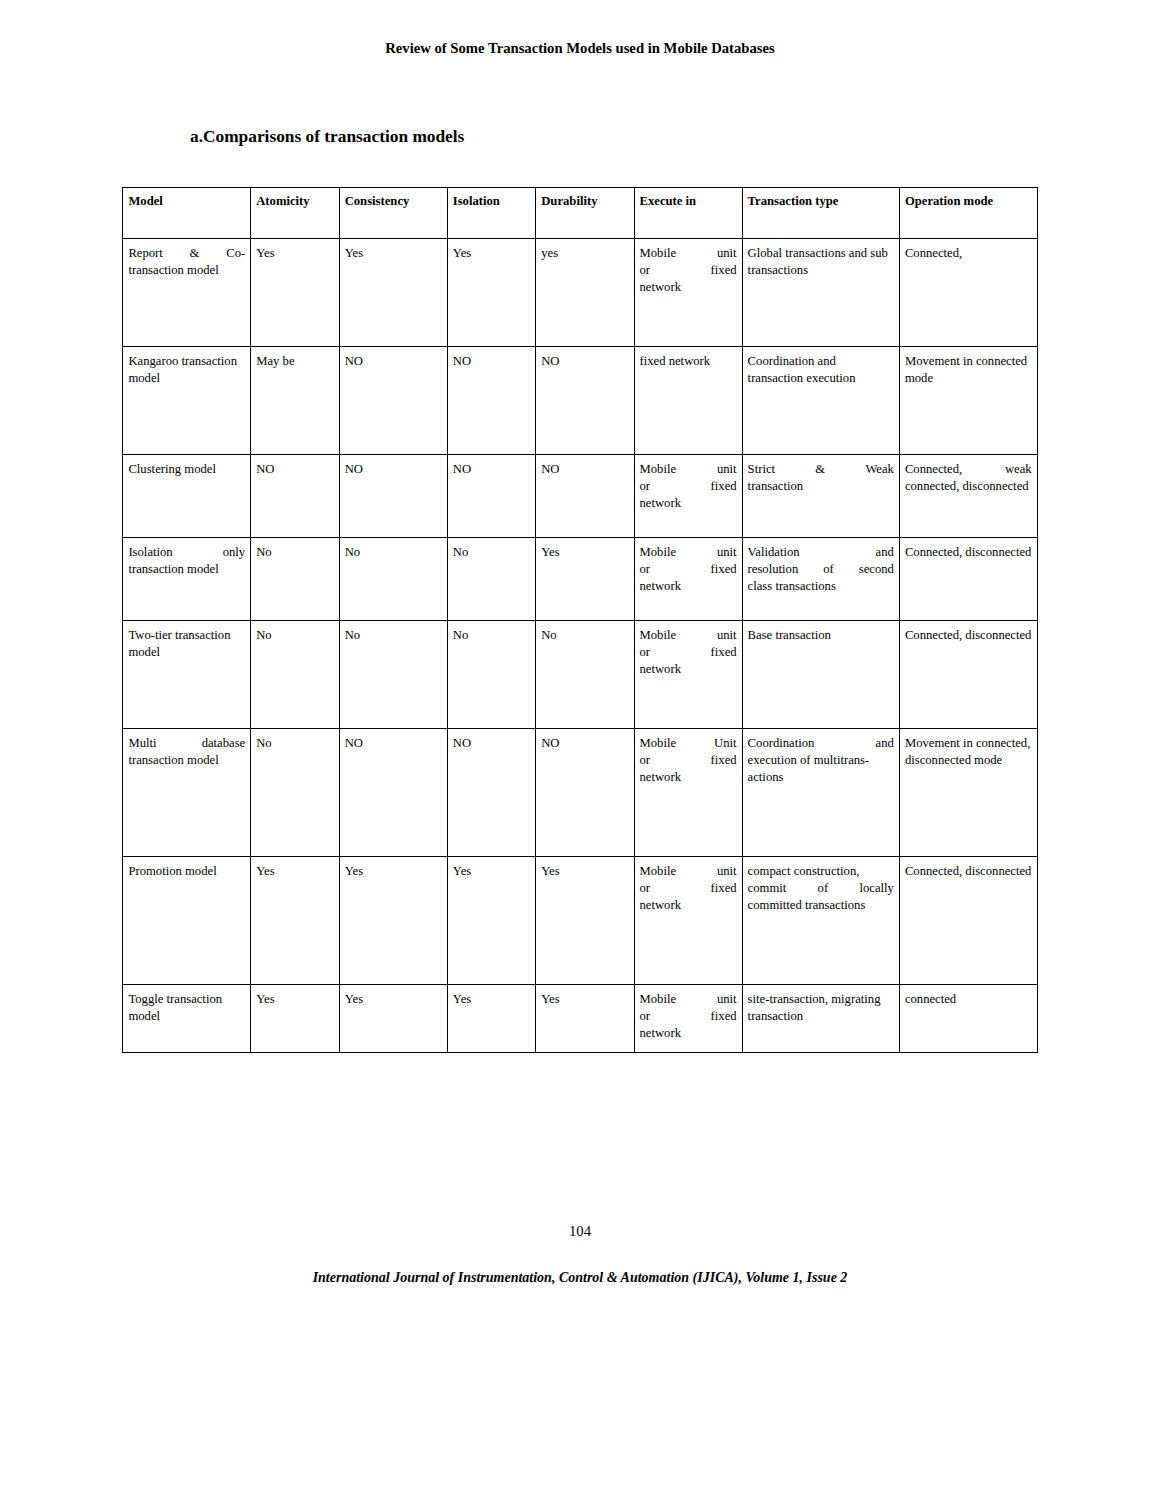Review of Some Transaction Models used in Mobile Databases
a.Comparisons of transaction models
| Model | Atomicity | Consistency | Isolation | Durability | Execute in | Transaction type | Operation mode |
| --- | --- | --- | --- | --- | --- | --- | --- |
| Report & Co- transaction model | Yes | Yes | Yes | yes | Mobile unit or fixed network | Global transactions and sub transactions | Connected, |
| Kangaroo transaction model | May be | NO | NO | NO | fixed network | Coordination and transaction execution | Movement in connected mode |
| Clustering model | NO | NO | NO | NO | Mobile unit or fixed network | Strict & Weak transaction | Connected, weak connected, disconnected |
| Isolation only transaction model | No | No | No | Yes | Mobile unit or fixed network | Validation and resolution of second class transactions | Connected, disconnected |
| Two-tier transaction model | No | No | No | No | Mobile unit or fixed network | Base transaction | Connected, disconnected |
| Multi database transaction model | No | NO | NO | NO | Mobile Unit or fixed network | Coordination and execution of multitrans-actions | Movement in connected, disconnected mode |
| Promotion model | Yes | Yes | Yes | Yes | Mobile unit or fixed network | compact construction, commit of locally committed transactions | Connected, disconnected |
| Toggle transaction model | Yes | Yes | Yes | Yes | Mobile unit or fixed network | site-transaction, migrating transaction | connected |
104
International Journal of Instrumentation, Control & Automation (IJICA), Volume 1, Issue 2